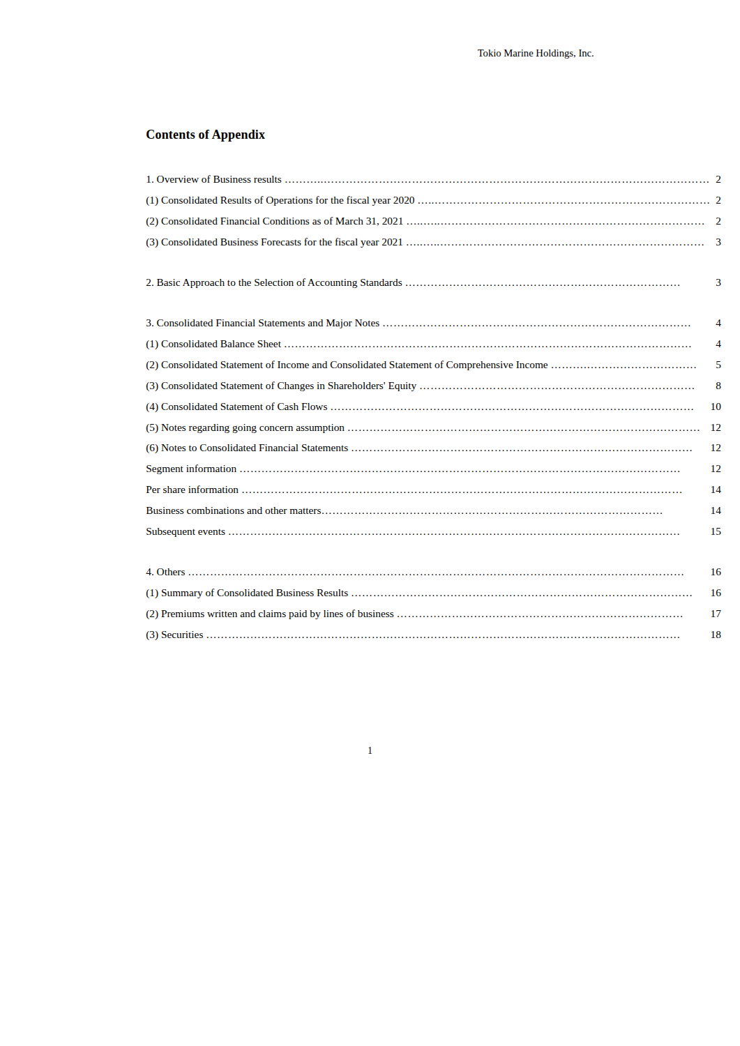Tokio Marine Holdings, Inc.
Contents of Appendix
| 1. Overview of Business results ………..…………………………………………………………………………………………… | 2 |
| (1) Consolidated Results of Operations for the fiscal year 2020 …..………………………………………………………………… | 2 |
| (2) Consolidated Financial Conditions as of March 31, 2021 …..…..……………………………………………………………… | 2 |
| (3) Consolidated Business Forecasts for the fiscal year 2021 …..…..……………………………………………………………… | 3 |
| 2. Basic Approach to the Selection of Accounting Standards ………………………………………………………………… | 3 |
| 3. Consolidated Financial Statements and Major Notes ………………………………………………………………………… | 4 |
| (1) Consolidated Balance Sheet ………………………………………………………………………………………………… | 4 |
| (2) Consolidated Statement of Income and Consolidated Statement of Comprehensive Income ……….………………………… | 5 |
| (3) Consolidated Statement of Changes in Shareholders' Equity ………………………………………………………………… | 8 |
| (4) Consolidated Statement of Cash Flows ……………………………………………………………………………………… | 10 |
| (5) Notes regarding going concern assumption …………………………………………………………………………………… | 12 |
| (6) Notes to Consolidated Financial Statements ………………………………………………………………………………… | 12 |
| Segment information ………………………………………………………………………………………………………… | 12 |
| Per share information ………………………………………………………………………………………………………… | 14 |
| Business combinations and other matters ………………………………………………………………………………… | 14 |
| Subsequent events …………………………………………………………………………………………………………… | 15 |
| 4. Others ……………………………………………………………………………………………………………………… | 16 |
| (1) Summary of Consolidated Business Results ………………………………………………………………………………… | 16 |
| (2) Premiums written and claims paid by lines of business …………………………………………………………………… | 17 |
| (3) Securities ………………………………………………………………………………………………………………… | 18 |
1